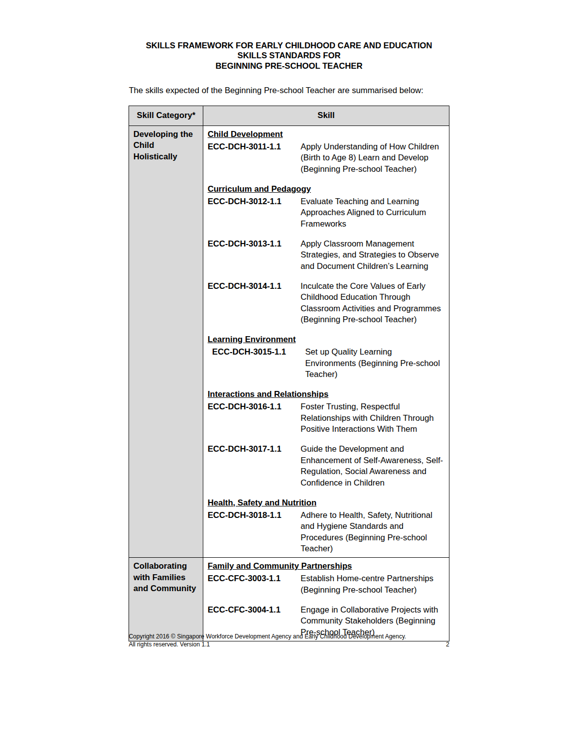SKILLS FRAMEWORK FOR EARLY CHILDHOOD CARE AND EDUCATION
SKILLS STANDARDS FOR
BEGINNING PRE-SCHOOL TEACHER
The skills expected of the Beginning Pre-school Teacher are summarised below:
| Skill Category* | Skill |
| --- | --- |
| Developing the Child Holistically | Child Development ECC-DCH-3011-1.1 Apply Understanding of How Children (Birth to Age 8) Learn and Develop (Beginning Pre-school Teacher) Curriculum and Pedagogy ECC-DCH-3012-1.1 Evaluate Teaching and Learning Approaches Aligned to Curriculum Frameworks ECC-DCH-3013-1.1 Apply Classroom Management Strategies, and Strategies to Observe and Document Children’s Learning ECC-DCH-3014-1.1 Inculcate the Core Values of Early Childhood Education Through Classroom Activities and Programmes (Beginning Pre-school Teacher) Learning Environment ECC-DCH-3015-1.1 Set up Quality Learning Environments (Beginning Pre-school Teacher) Interactions and Relationships ECC-DCH-3016-1.1 Foster Trusting, Respectful Relationships with Children Through Positive Interactions With Them ECC-DCH-3017-1.1 Guide the Development and Enhancement of Self-Awareness, Self-Regulation, Social Awareness and Confidence in Children Health, Safety and Nutrition ECC-DCH-3018-1.1 Adhere to Health, Safety, Nutritional and Hygiene Standards and Procedures (Beginning Pre-school Teacher) |
| Collaborating with Families and Community | Family and Community Partnerships ECC-CFC-3003-1.1 Establish Home-centre Partnerships (Beginning Pre-school Teacher) ECC-CFC-3004-1.1 Engage in Collaborative Projects with Community Stakeholders (Beginning Pre-school Teacher) |
Copyright 2016 © Singapore Workforce Development Agency and Early Childhood Development Agency.
All rights reserved. Version 1.1 2